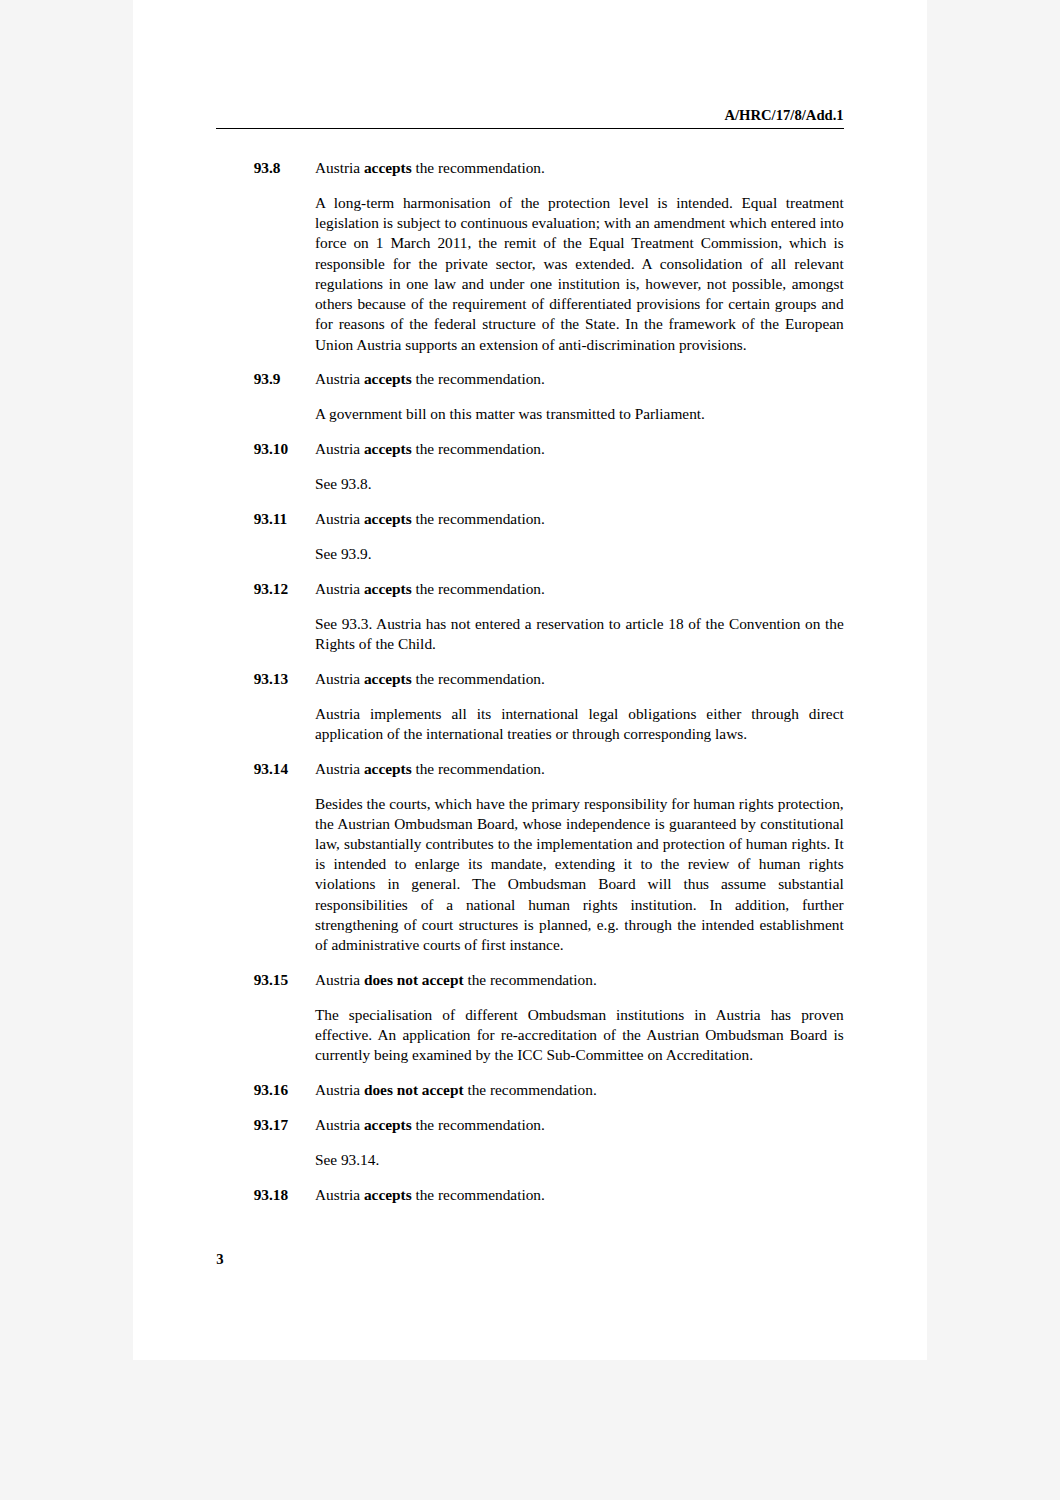A/HRC/17/8/Add.1
93.8
Austria accepts the recommendation.
A long-term harmonisation of the protection level is intended. Equal treatment legislation is subject to continuous evaluation; with an amendment which entered into force on 1 March 2011, the remit of the Equal Treatment Commission, which is responsible for the private sector, was extended. A consolidation of all relevant regulations in one law and under one institution is, however, not possible, amongst others because of the requirement of differentiated provisions for certain groups and for reasons of the federal structure of the State. In the framework of the European Union Austria supports an extension of anti-discrimination provisions.
93.9
Austria accepts the recommendation.
A government bill on this matter was transmitted to Parliament.
93.10
Austria accepts the recommendation.
See 93.8.
93.11
Austria accepts the recommendation.
See 93.9.
93.12
Austria accepts the recommendation.
See 93.3. Austria has not entered a reservation to article 18 of the Convention on the Rights of the Child.
93.13
Austria accepts the recommendation.
Austria implements all its international legal obligations either through direct application of the international treaties or through corresponding laws.
93.14
Austria accepts the recommendation.
Besides the courts, which have the primary responsibility for human rights protection, the Austrian Ombudsman Board, whose independence is guaranteed by constitutional law, substantially contributes to the implementation and protection of human rights. It is intended to enlarge its mandate, extending it to the review of human rights violations in general. The Ombudsman Board will thus assume substantial responsibilities of a national human rights institution. In addition, further strengthening of court structures is planned, e.g. through the intended establishment of administrative courts of first instance.
93.15
Austria does not accept the recommendation.
The specialisation of different Ombudsman institutions in Austria has proven effective. An application for re-accreditation of the Austrian Ombudsman Board is currently being examined by the ICC Sub-Committee on Accreditation.
93.16
Austria does not accept the recommendation.
93.17
Austria accepts the recommendation.
See 93.14.
93.18
Austria accepts the recommendation.
3